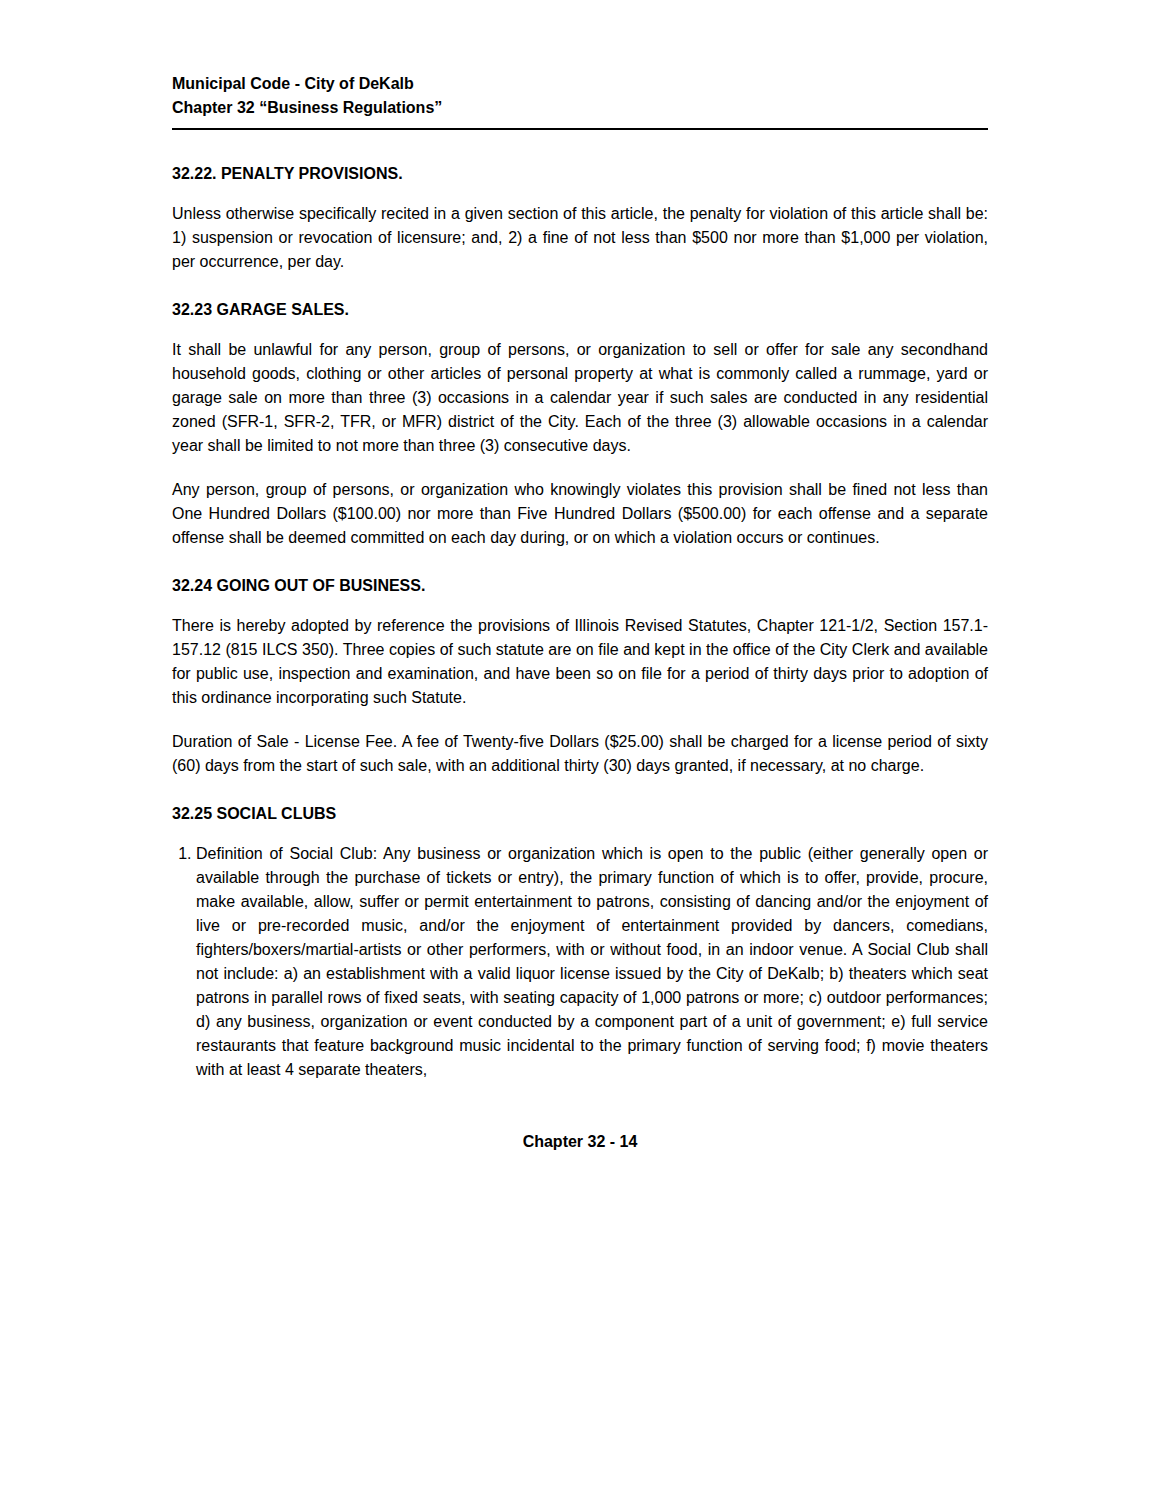Municipal Code - City of DeKalb
Chapter 32 “Business Regulations”
32.22. PENALTY PROVISIONS.
Unless otherwise specifically recited in a given section of this article, the penalty for violation of this article shall be: 1) suspension or revocation of licensure; and, 2) a fine of not less than $500 nor more than $1,000 per violation, per occurrence, per day.
32.23 GARAGE SALES.
It shall be unlawful for any person, group of persons, or organization to sell or offer for sale any secondhand household goods, clothing or other articles of personal property at what is commonly called a rummage, yard or garage sale on more than three (3) occasions in a calendar year if such sales are conducted in any residential zoned (SFR-1, SFR-2, TFR, or MFR) district of the City. Each of the three (3) allowable occasions in a calendar year shall be limited to not more than three (3) consecutive days.
Any person, group of persons, or organization who knowingly violates this provision shall be fined not less than One Hundred Dollars ($100.00) nor more than Five Hundred Dollars ($500.00) for each offense and a separate offense shall be deemed committed on each day during, or on which a violation occurs or continues.
32.24 GOING OUT OF BUSINESS.
There is hereby adopted by reference the provisions of Illinois Revised Statutes, Chapter 121-1/2, Section 157.1-157.12 (815 ILCS 350). Three copies of such statute are on file and kept in the office of the City Clerk and available for public use, inspection and examination, and have been so on file for a period of thirty days prior to adoption of this ordinance incorporating such Statute.
Duration of Sale - License Fee. A fee of Twenty-five Dollars ($25.00) shall be charged for a license period of sixty (60) days from the start of such sale, with an additional thirty (30) days granted, if necessary, at no charge.
32.25 SOCIAL CLUBS
Definition of Social Club: Any business or organization which is open to the public (either generally open or available through the purchase of tickets or entry), the primary function of which is to offer, provide, procure, make available, allow, suffer or permit entertainment to patrons, consisting of dancing and/or the enjoyment of live or pre-recorded music, and/or the enjoyment of entertainment provided by dancers, comedians, fighters/boxers/martial-artists or other performers, with or without food, in an indoor venue. A Social Club shall not include: a) an establishment with a valid liquor license issued by the City of DeKalb; b) theaters which seat patrons in parallel rows of fixed seats, with seating capacity of 1,000 patrons or more; c) outdoor performances; d) any business, organization or event conducted by a component part of a unit of government; e) full service restaurants that feature background music incidental to the primary function of serving food; f) movie theaters with at least 4 separate theaters,
Chapter 32 - 14